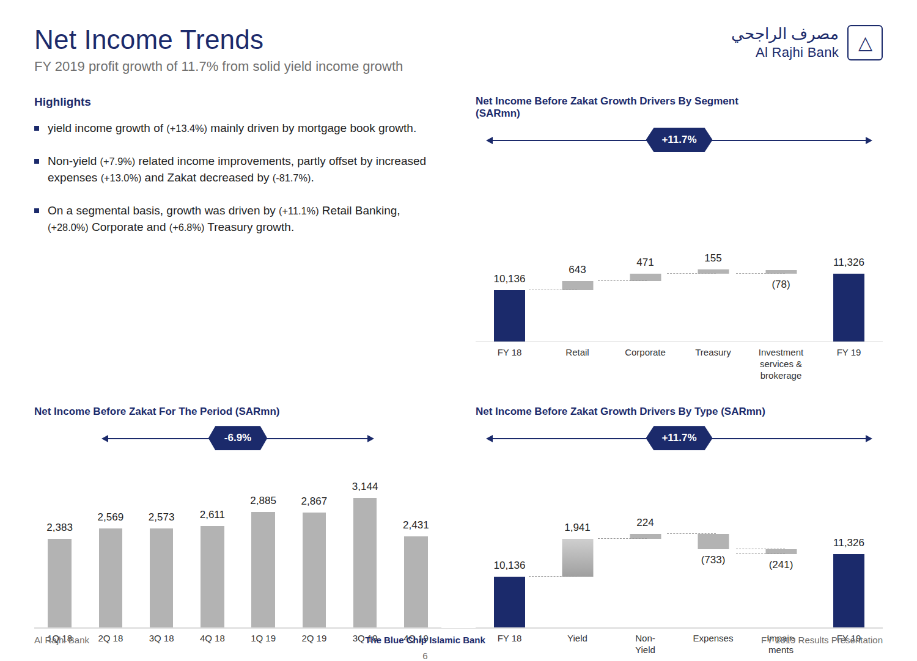Net Income Trends
FY 2019 profit growth of 11.7% from solid yield income growth
مصرف الراجحي Al Rajhi Bank
△
Highlights
yield income growth of (+13.4%) mainly driven by mortgage book growth.
Non-yield (+7.9%) related income improvements, partly offset by increased expenses (+13.0%) and Zakat decreased by (-81.7%).
On a segmental basis, growth was driven by (+11.1%) Retail Banking, (+28.0%) Corporate and (+6.8%) Treasury growth.
Net Income Before Zakat Growth Drivers By Segment
(SARmn)
+11.7%
10,136
643
471
155
(78)
11,326
FY 18 Retail Corporate Treasury Investment
services &
brokerage FY 19
Net Income Before Zakat For The Period (SARmn)
-6.9%
2,383
2,569
2,573
2,611
2,885
2,867
3,144
2,431
1Q 18 2Q 18 3Q 18 4Q 18 1Q 19 2Q 19 3Q 19 4Q 19
Net Income Before Zakat Growth Drivers By Type (SARmn)
+11.7%
10,136
1,941
224
(733)
(241)
11,326
FY 18 Yield Non-
Yield Expenses Impair-
ments FY 19
Al Rajhi Bank
The Blue Chip Islamic Bank
6
FY 2019 Results Presentation